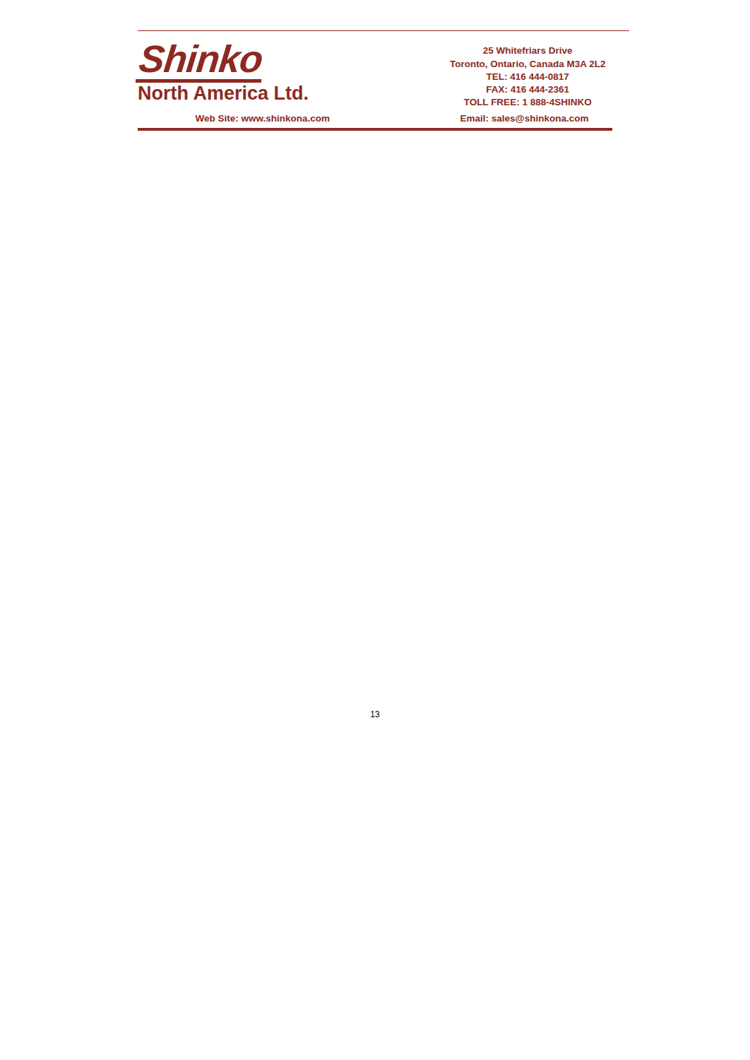Shinko
North America Ltd.
25 Whitefriars Drive
Toronto, Ontario, Canada M3A 2L2
TEL: 416 444-0817
FAX: 416 444-2361
TOLL FREE: 1 888-4SHINKO
Web Site: www.shinkona.com
Email: sales@shinkona.com
13